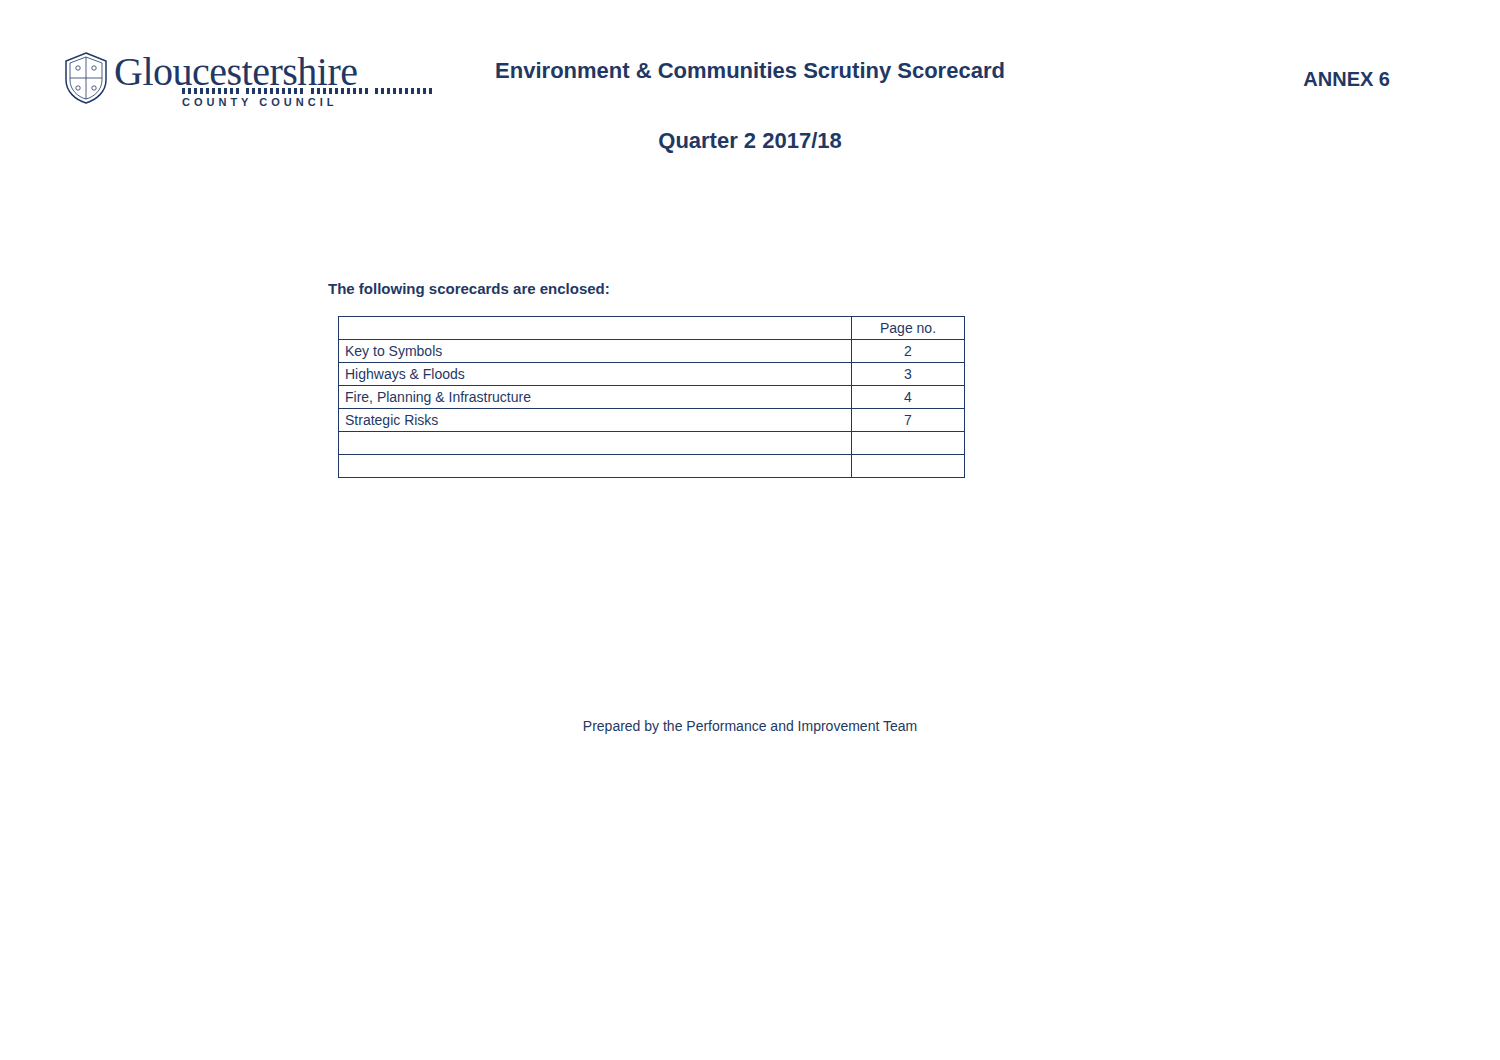Gloucestershire
COUNTY COUNCIL
Environment & Communities Scrutiny Scorecard
ANNEX 6
Quarter 2 2017/18
The following scorecards are enclosed:
| | Page no. |
| Key to Symbols | 2 |
| Highways & Floods | 3 |
| Fire, Planning & Infrastructure | 4 |
| Strategic Risks | 7 |
Prepared by the Performance and Improvement Team